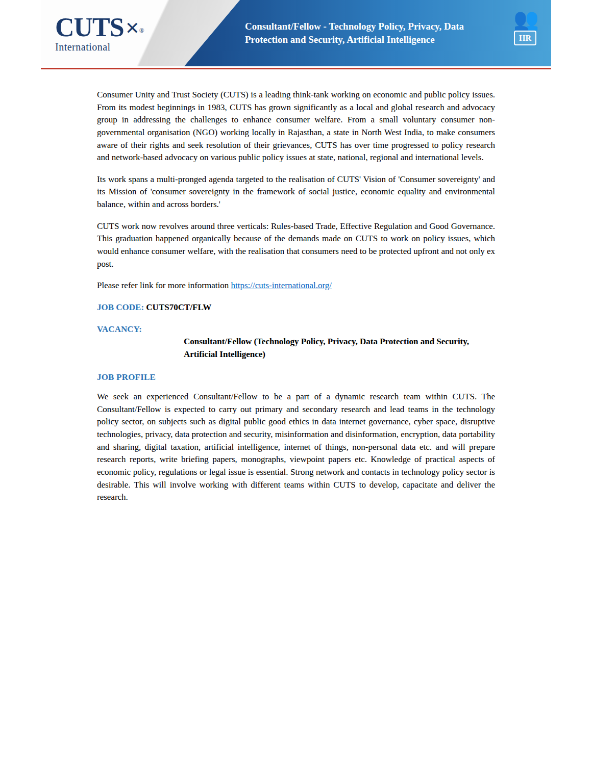CUTS✕® International
Consultant/Fellow - Technology Policy, Privacy, Data Protection and Security, Artificial Intelligence
👥
HR
Consumer Unity and Trust Society (CUTS) is a leading think-tank working on economic and public policy issues. From its modest beginnings in 1983, CUTS has grown significantly as a local and global research and advocacy group in addressing the challenges to enhance consumer welfare. From a small voluntary consumer non-governmental organisation (NGO) working locally in Rajasthan, a state in North West India, to make consumers aware of their rights and seek resolution of their grievances, CUTS has over time progressed to policy research and network-based advocacy on various public policy issues at state, national, regional and international levels.
Its work spans a multi-pronged agenda targeted to the realisation of CUTS' Vision of 'Consumer sovereignty' and its Mission of 'consumer sovereignty in the framework of social justice, economic equality and environmental balance, within and across borders.'
CUTS work now revolves around three verticals: Rules-based Trade, Effective Regulation and Good Governance. This graduation happened organically because of the demands made on CUTS to work on policy issues, which would enhance consumer welfare, with the realisation that consumers need to be protected upfront and not only ex post.
Please refer link for more information https://cuts-international.org/
JOB CODE: CUTS70CT/FLW
VACANCY:
Consultant/Fellow (Technology Policy, Privacy, Data Protection and Security, Artificial Intelligence)
JOB PROFILE
We seek an experienced Consultant/Fellow to be a part of a dynamic research team within CUTS. The Consultant/Fellow is expected to carry out primary and secondary research and lead teams in the technology policy sector, on subjects such as digital public good ethics in data internet governance, cyber space, disruptive technologies, privacy, data protection and security, misinformation and disinformation, encryption, data portability and sharing, digital taxation, artificial intelligence, internet of things, non-personal data etc. and will prepare research reports, write briefing papers, monographs, viewpoint papers etc. Knowledge of practical aspects of economic policy, regulations or legal issue is essential. Strong network and contacts in technology policy sector is desirable. This will involve working with different teams within CUTS to develop, capacitate and deliver the research.